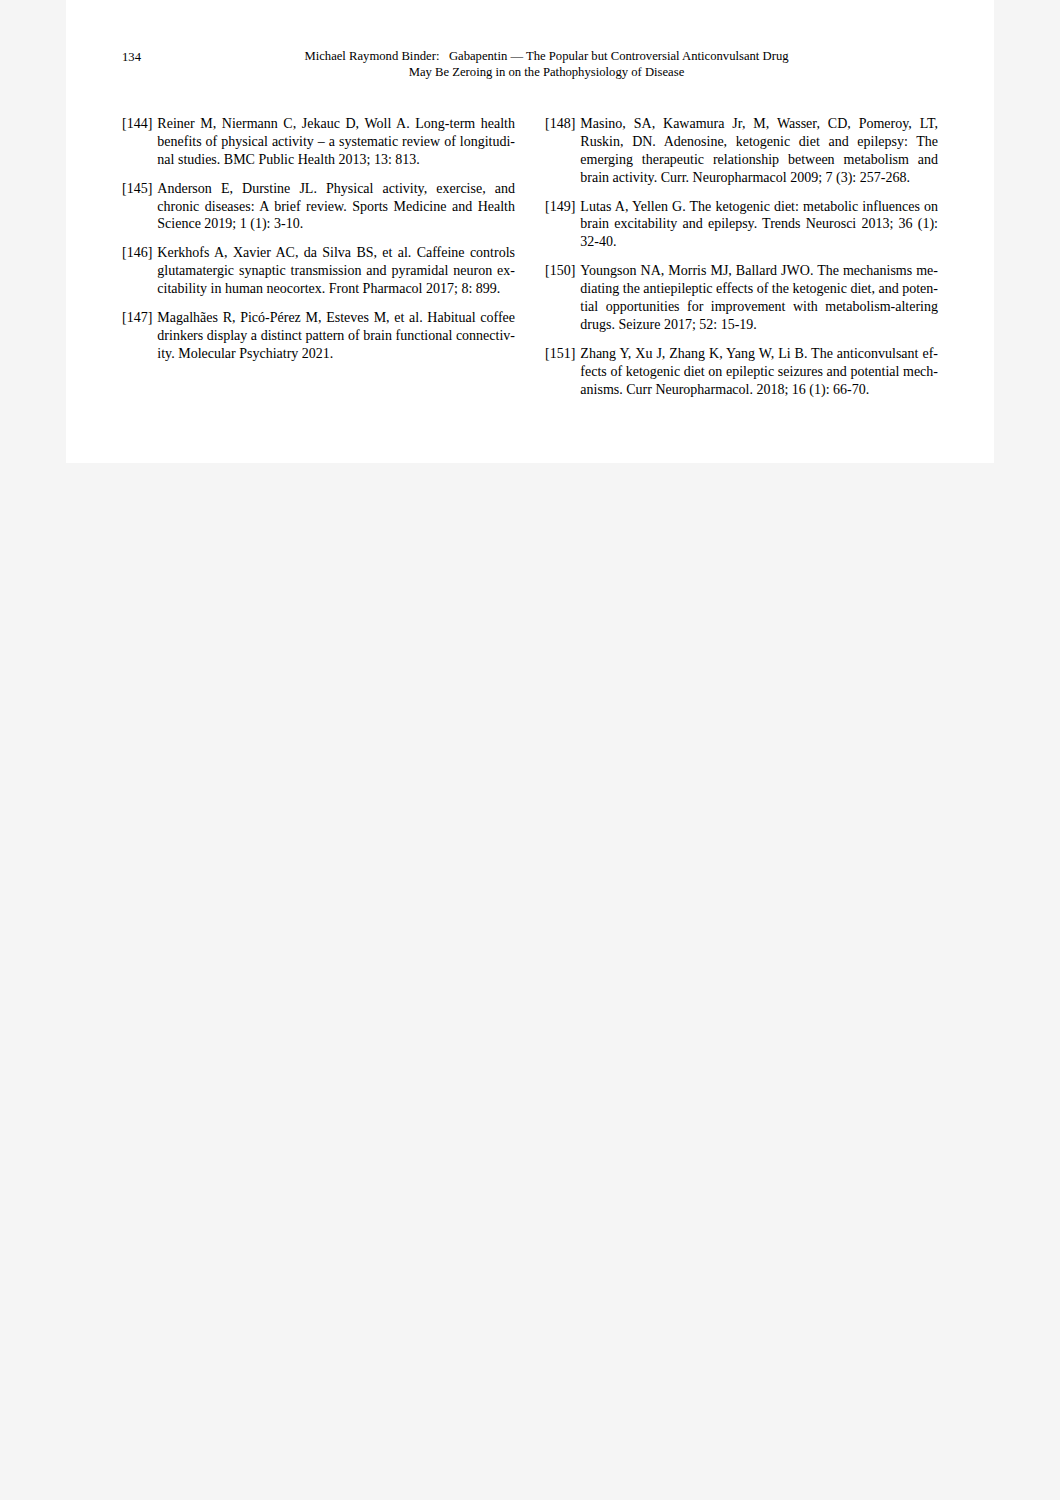134
Michael Raymond Binder: Gabapentin — The Popular but Controversial Anticonvulsant Drug May Be Zeroing in on the Pathophysiology of Disease
[144] Reiner M, Niermann C, Jekauc D, Woll A. Long-term health benefits of physical activity – a systematic review of longitudinal studies. BMC Public Health 2013; 13: 813.
[145] Anderson E, Durstine JL. Physical activity, exercise, and chronic diseases: A brief review. Sports Medicine and Health Science 2019; 1 (1): 3-10.
[146] Kerkhofs A, Xavier AC, da Silva BS, et al. Caffeine controls glutamatergic synaptic transmission and pyramidal neuron excitability in human neocortex. Front Pharmacol 2017; 8: 899.
[147] Magalhães R, Picó-Pérez M, Esteves M, et al. Habitual coffee drinkers display a distinct pattern of brain functional connectivity. Molecular Psychiatry 2021.
[148] Masino, SA, Kawamura Jr, M, Wasser, CD, Pomeroy, LT, Ruskin, DN. Adenosine, ketogenic diet and epilepsy: The emerging therapeutic relationship between metabolism and brain activity. Curr. Neuropharmacol 2009; 7 (3): 257-268.
[149] Lutas A, Yellen G. The ketogenic diet: metabolic influences on brain excitability and epilepsy. Trends Neurosci 2013; 36 (1): 32-40.
[150] Youngson NA, Morris MJ, Ballard JWO. The mechanisms mediating the antiepileptic effects of the ketogenic diet, and potential opportunities for improvement with metabolism-altering drugs. Seizure 2017; 52: 15-19.
[151] Zhang Y, Xu J, Zhang K, Yang W, Li B. The anticonvulsant effects of ketogenic diet on epileptic seizures and potential mechanisms. Curr Neuropharmacol. 2018; 16 (1): 66-70.